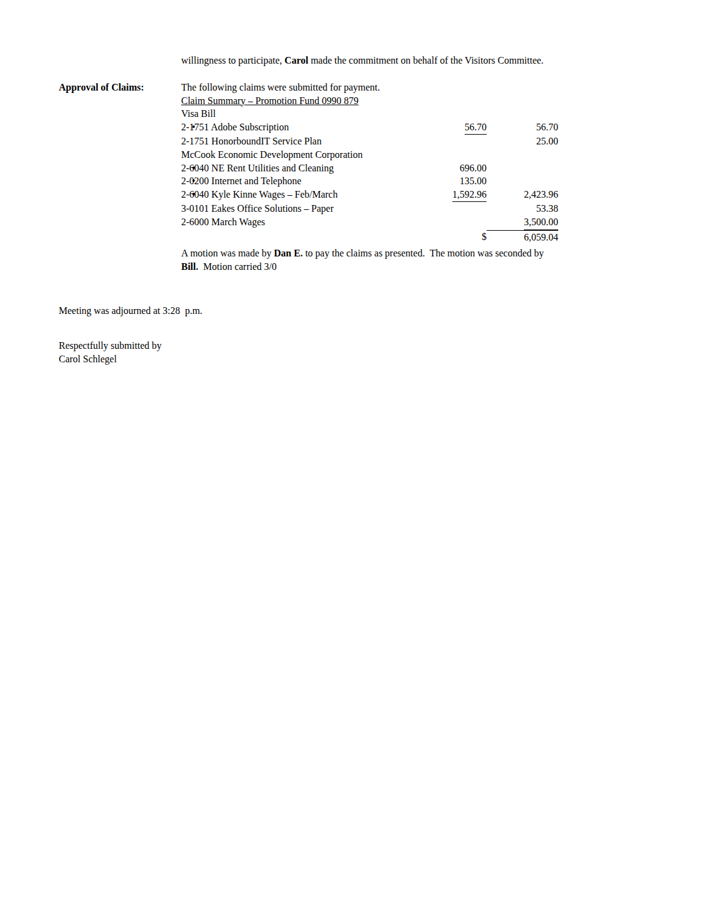willingness to participate, Carol made the commitment on behalf of the Visitors Committee.
Approval of Claims:
The following claims were submitted for payment.
Claim Summary – Promotion Fund 0990 879
| Visa Bill | | |
| 2-1751 Adobe Subscription | 56.70 | 56.70 |
| 2-1751 HonorboundIT Service Plan | | 25.00 |
| McCook Economic Development Corporation | | |
| 2-6040 NE Rent Utilities and Cleaning | 696.00 | |
| 2-0200 Internet and Telephone | 135.00 | |
| 2-6040 Kyle Kinne Wages – Feb/March | 1,592.96 | 2,423.96 |
| 3-0101 Eakes Office Solutions – Paper | | 53.38 |
| 2-6000 March Wages | | 3,500.00 |
| | $ | 6,059.04 |
A motion was made by Dan E. to pay the claims as presented. The motion was seconded by Bill. Motion carried 3/0
Meeting was adjourned at 3:28 p.m.
Respectfully submitted by
Carol Schlegel